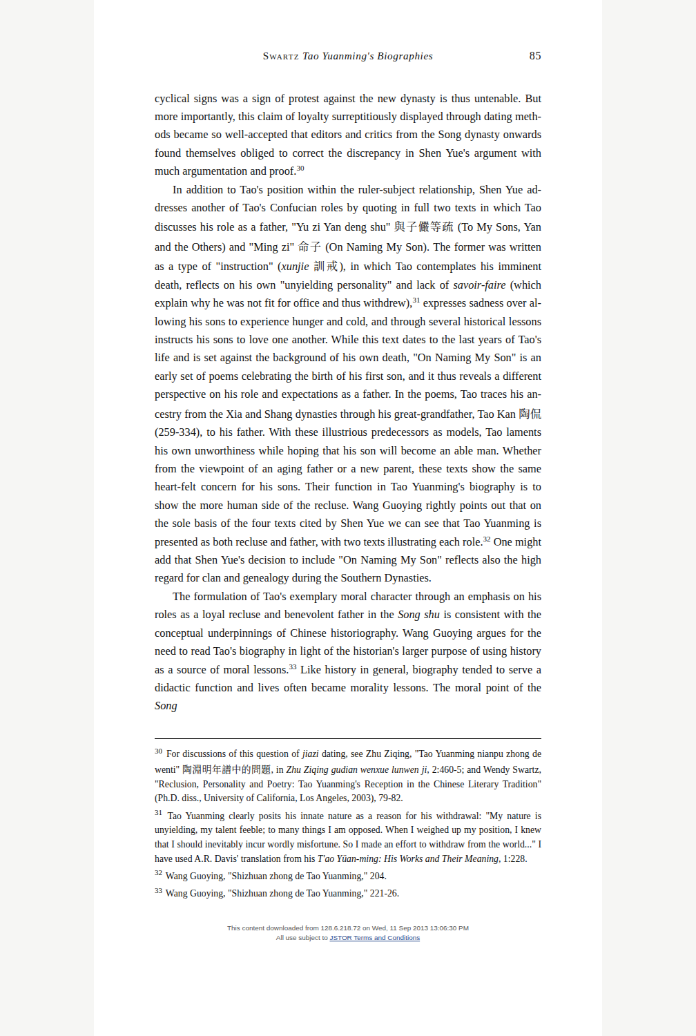Swartz Tao Yuanming's Biographies 85
cyclical signs was a sign of protest against the new dynasty is thus untenable. But more importantly, this claim of loyalty surreptitiously displayed through dating methods became so well-accepted that editors and critics from the Song dynasty onwards found themselves obliged to correct the discrepancy in Shen Yue's argument with much argumentation and proof.30
In addition to Tao's position within the ruler-subject relationship, Shen Yue addresses another of Tao's Confucian roles by quoting in full two texts in which Tao discusses his role as a father, "Yu zi Yan deng shu" 與子儼等疏 (To My Sons, Yan and the Others) and "Ming zi" 命子 (On Naming My Son). The former was written as a type of "instruction" (xunjie 訓戒), in which Tao contemplates his imminent death, reflects on his own "unyielding personality" and lack of savoir-faire (which explain why he was not fit for office and thus withdrew),31 expresses sadness over allowing his sons to experience hunger and cold, and through several historical lessons instructs his sons to love one another. While this text dates to the last years of Tao's life and is set against the background of his own death, "On Naming My Son" is an early set of poems celebrating the birth of his first son, and it thus reveals a different perspective on his role and expectations as a father. In the poems, Tao traces his ancestry from the Xia and Shang dynasties through his great-grandfather, Tao Kan 陶侃 (259-334), to his father. With these illustrious predecessors as models, Tao laments his own unworthiness while hoping that his son will become an able man. Whether from the viewpoint of an aging father or a new parent, these texts show the same heart-felt concern for his sons. Their function in Tao Yuanming's biography is to show the more human side of the recluse. Wang Guoying rightly points out that on the sole basis of the four texts cited by Shen Yue we can see that Tao Yuanming is presented as both recluse and father, with two texts illustrating each role.32 One might add that Shen Yue's decision to include "On Naming My Son" reflects also the high regard for clan and genealogy during the Southern Dynasties.
The formulation of Tao's exemplary moral character through an emphasis on his roles as a loyal recluse and benevolent father in the Song shu is consistent with the conceptual underpinnings of Chinese historiography. Wang Guoying argues for the need to read Tao's biography in light of the historian's larger purpose of using history as a source of moral lessons.33 Like history in general, biography tended to serve a didactic function and lives often became morality lessons. The moral point of the Song
30 For discussions of this question of jiazi dating, see Zhu Ziqing, "Tao Yuanming nianpu zhong de wenti" 陶淵明年譜中的問題, in Zhu Ziqing gudian wenxue lunwen ji, 2:460-5; and Wendy Swartz, "Reclusion, Personality and Poetry: Tao Yuanming's Reception in the Chinese Literary Tradition" (Ph.D. diss., University of California, Los Angeles, 2003), 79-82.
31 Tao Yuanming clearly posits his innate nature as a reason for his withdrawal: "My nature is unyielding, my talent feeble; to many things I am opposed. When I weighed up my position, I knew that I should inevitably incur wordly misfortune. So I made an effort to withdraw from the world..." I have used A.R. Davis' translation from his T'ao Yüan-ming: His Works and Their Meaning, 1:228.
32 Wang Guoying, "Shizhuan zhong de Tao Yuanming," 204.
33 Wang Guoying, "Shizhuan zhong de Tao Yuanming," 221-26.
This content downloaded from 128.6.218.72 on Wed, 11 Sep 2013 13:06:30 PM
All use subject to JSTOR Terms and Conditions